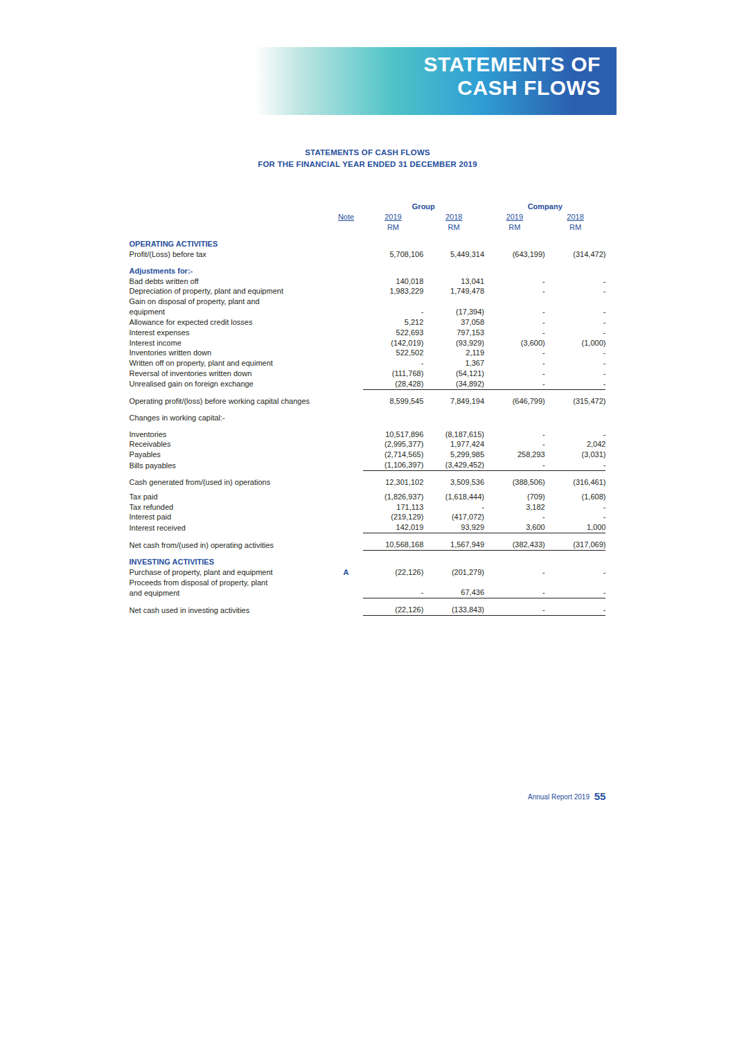STATEMENTS OF
CASH FLOWS
STATEMENTS OF CASH FLOWS
FOR THE FINANCIAL YEAR ENDED 31 DECEMBER 2019
| | | Group | Company |
| | Note | 2019 | 2018 | 2019 | 2018 |
| | | RM | RM | RM | RM |
| OPERATING ACTIVITIES | | | | | |
| Profit/(Loss) before tax | | 5,708,106 | 5,449,314 | (643,199) | (314,472) |
| Adjustments for:- | | | | | |
| Bad debts written off | | 140,018 | 13,041 | - | - |
| Depreciation of property, plant and equipment | | 1,983,229 | 1,749,478 | - | - |
| Gain on disposal of property, plant and | | | | | |
| equipment | | - | (17,394) | - | - |
| Allowance for expected credit losses | | 5,212 | 37,058 | - | - |
| Interest expenses | | 522,693 | 797,153 | - | - |
| Interest income | | (142,019) | (93,929) | (3,600) | (1,000) |
| Inventories written down | | 522,502 | 2,119 | - | - |
| Written off on property, plant and equiment | | - | 1,367 | - | - |
| Reversal of inventories written down | | (111,768) | (54,121) | - | - |
| Unrealised gain on foreign exchange | | (28,428) | (34,892) | - | - |
| Operating profit/(loss) before working capital changes | | 8,599,545 | 7,849,194 | (646,799) | (315,472) |
| Changes in working capital:- | | | | | |
| Inventories | | 10,517,896 | (8,187,615) | - | - |
| Receivables | | (2,995,377) | 1,977,424 | - | 2,042 |
| Payables | | (2,714,565) | 5,299,985 | 258,293 | (3,031) |
| Bills payables | | (1,106,397) | (3,429,452) | - | - |
| Cash generated from/(used in) operations | | 12,301,102 | 3,509,536 | (388,506) | (316,461) |
| Tax paid | | (1,826,937) | (1,618,444) | (709) | (1,608) |
| Tax refunded | | 171,113 | - | 3,182 | - |
| Interest paid | | (219,129) | (417,072) | - | - |
| Interest received | | 142,019 | 93,929 | 3,600 | 1,000 |
| Net cash from/(used in) operating activities | | 10,568,168 | 1,567,949 | (382,433) | (317,069) |
| INVESTING ACTIVITIES | | | | | |
| Purchase of property, plant and equipment | A | (22,126) | (201,279) | - | - |
| Proceeds from disposal of property, plant | | | | | |
| and equipment | | - | 67,436 | - | - |
| Net cash used in investing activities | | (22,126) | (133,843) | - | - |
Annual Report 2019 55